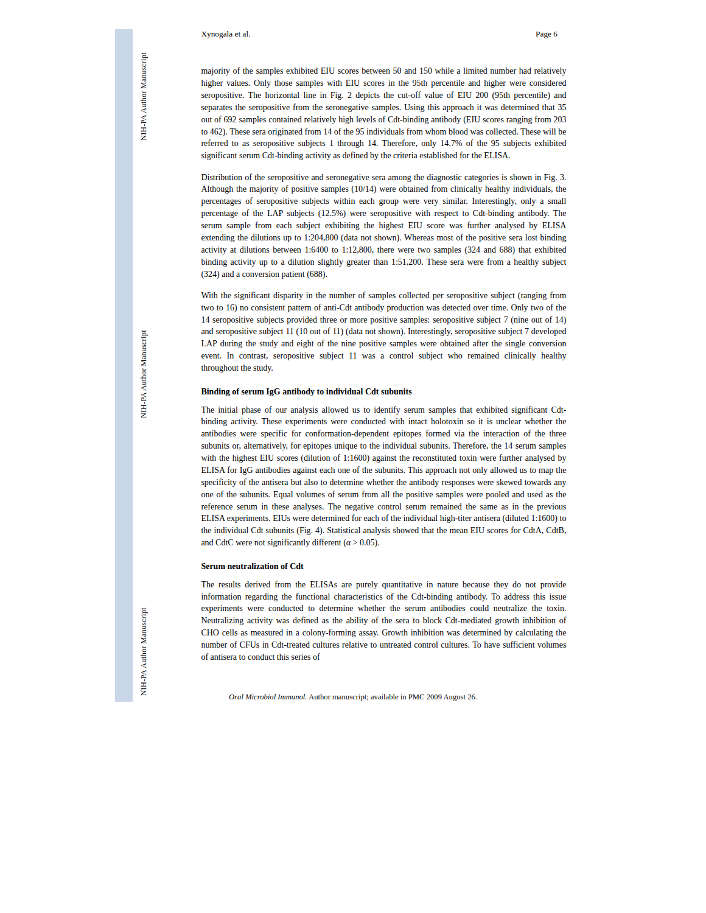NIH-PA Author Manuscript NIH-PA Author Manuscript NIH-PA Author Manuscript
Xynogala et al. Page 6
majority of the samples exhibited EIU scores between 50 and 150 while a limited number had relatively higher values. Only those samples with EIU scores in the 95th percentile and higher were considered seropositive. The horizontal line in Fig. 2 depicts the cut-off value of EIU 200 (95th percentile) and separates the seropositive from the seronegative samples. Using this approach it was determined that 35 out of 692 samples contained relatively high levels of Cdt-binding antibody (EIU scores ranging from 203 to 462). These sera originated from 14 of the 95 individuals from whom blood was collected. These will be referred to as seropositive subjects 1 through 14. Therefore, only 14.7% of the 95 subjects exhibited significant serum Cdt-binding activity as defined by the criteria established for the ELISA.
Distribution of the seropositive and seronegative sera among the diagnostic categories is shown in Fig. 3. Although the majority of positive samples (10/14) were obtained from clinically healthy individuals, the percentages of seropositive subjects within each group were very similar. Interestingly, only a small percentage of the LAP subjects (12.5%) were seropositive with respect to Cdt-binding antibody. The serum sample from each subject exhibiting the highest EIU score was further analysed by ELISA extending the dilutions up to 1:204,800 (data not shown). Whereas most of the positive sera lost binding activity at dilutions between 1:6400 to 1:12,800, there were two samples (324 and 688) that exhibited binding activity up to a dilution slightly greater than 1:51,200. These sera were from a healthy subject (324) and a conversion patient (688).
With the significant disparity in the number of samples collected per seropositive subject (ranging from two to 16) no consistent pattern of anti-Cdt antibody production was detected over time. Only two of the 14 seropositive subjects provided three or more positive samples: seropositive subject 7 (nine out of 14) and seropositive subject 11 (10 out of 11) (data not shown). Interestingly, seropositive subject 7 developed LAP during the study and eight of the nine positive samples were obtained after the single conversion event. In contrast, seropositive subject 11 was a control subject who remained clinically healthy throughout the study.
Binding of serum IgG antibody to individual Cdt subunits
The initial phase of our analysis allowed us to identify serum samples that exhibited significant Cdt-binding activity. These experiments were conducted with intact holotoxin so it is unclear whether the antibodies were specific for conformation-dependent epitopes formed via the interaction of the three subunits or, alternatively, for epitopes unique to the individual subunits. Therefore, the 14 serum samples with the highest EIU scores (dilution of 1:1600) against the reconstituted toxin were further analysed by ELISA for IgG antibodies against each one of the subunits. This approach not only allowed us to map the specificity of the antisera but also to determine whether the antibody responses were skewed towards any one of the subunits. Equal volumes of serum from all the positive samples were pooled and used as the reference serum in these analyses. The negative control serum remained the same as in the previous ELISA experiments. EIUs were determined for each of the individual high-titer antisera (diluted 1:1600) to the individual Cdt subunits (Fig. 4). Statistical analysis showed that the mean EIU scores for CdtA, CdtB, and CdtC were not significantly different (α > 0.05).
Serum neutralization of Cdt
The results derived from the ELISAs are purely quantitative in nature because they do not provide information regarding the functional characteristics of the Cdt-binding antibody. To address this issue experiments were conducted to determine whether the serum antibodies could neutralize the toxin. Neutralizing activity was defined as the ability of the sera to block Cdt-mediated growth inhibition of CHO cells as measured in a colony-forming assay. Growth inhibition was determined by calculating the number of CFUs in Cdt-treated cultures relative to untreated control cultures. To have sufficient volumes of antisera to conduct this series of
Oral Microbiol Immunol. Author manuscript; available in PMC 2009 August 26.